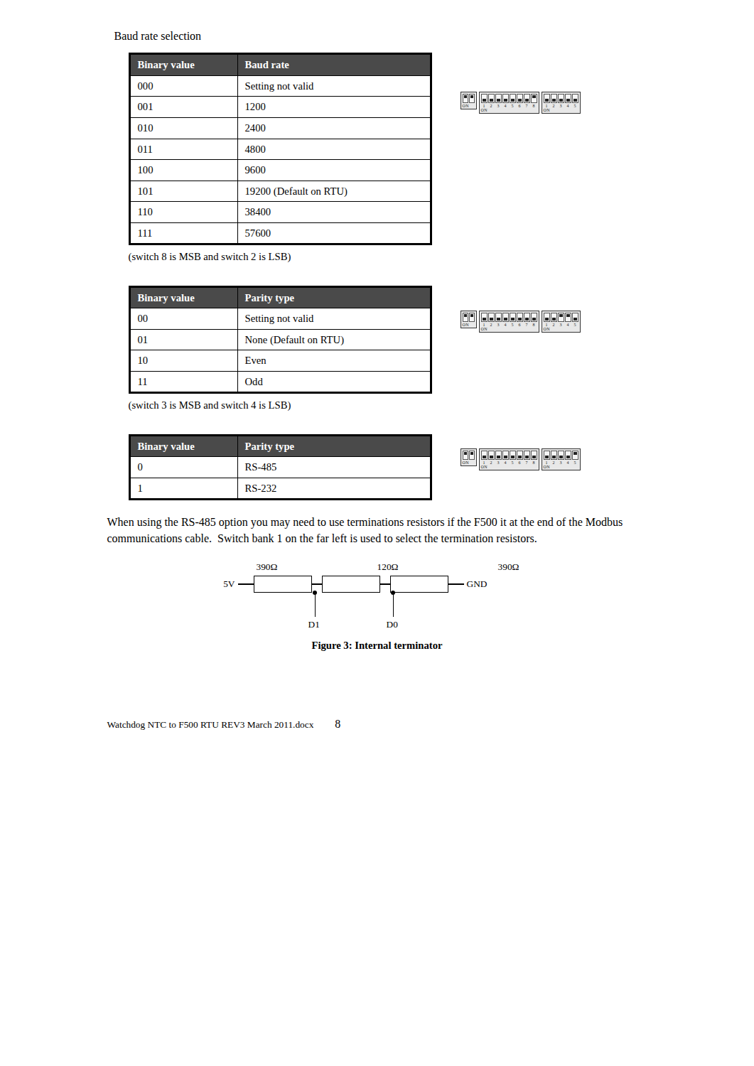Baud rate selection
| Binary value | Baud rate |
| --- | --- |
| 000 | Setting not valid |
| 001 | 1200 |
| 010 | 2400 |
| 011 | 4800 |
| 100 | 9600 |
| 101 | 19200 (Default on RTU) |
| 110 | 38400 |
| 111 | 57600 |
ON
12345678
ON
12345
ON
(switch 8 is MSB and switch 2 is LSB)
| Binary value | Parity type |
| --- | --- |
| 00 | Setting not valid |
| 01 | None (Default on RTU) |
| 10 | Even |
| 11 | Odd |
ON
12345678
ON
12345
ON
(switch 3 is MSB and switch 4 is LSB)
| Binary value | Parity type |
| --- | --- |
| 0 | RS-485 |
| 1 | RS-232 |
ON
12345678
ON
12345
ON
When using the RS-485 option you may need to use terminations resistors if the F500 it at the end of the Modbus communications cable. Switch bank 1 on the far left is used to select the termination resistors.
390Ω 120Ω 390Ω
5V GND
D1
D0
Figure 3: Internal terminator
Watchdog NTC to F500 RTU REV3 March 2011.docx 8